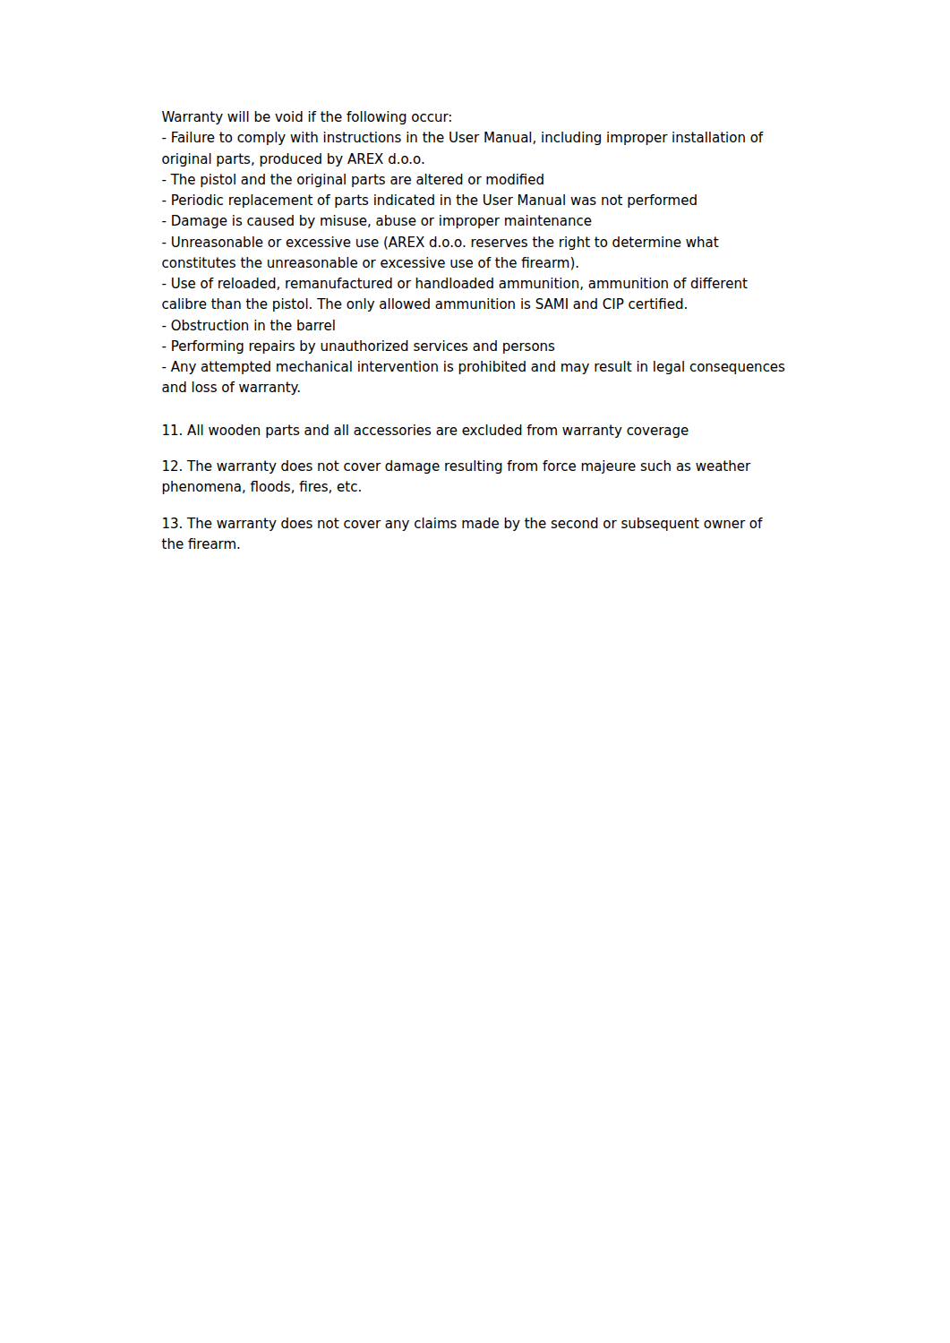Warranty will be void if the following occur:
- Failure to comply with instructions in the User Manual, including improper installation of original parts, produced by AREX d.o.o.
- The pistol and the original parts are altered or modified
- Periodic replacement of parts indicated in the User Manual was not performed
- Damage is caused by misuse, abuse or improper maintenance
- Unreasonable or excessive use (AREX d.o.o. reserves the right to determine what constitutes the unreasonable or excessive use of the firearm).
- Use of reloaded, remanufactured or handloaded ammunition, ammunition of different calibre than the pistol. The only allowed ammunition is SAMI and CIP certified.
- Obstruction in the barrel
- Performing repairs by unauthorized services and persons
- Any attempted mechanical intervention is prohibited and may result in legal consequences and loss of warranty.
11. All wooden parts and all accessories are excluded from warranty coverage
12. The warranty does not cover damage resulting from force majeure such as weather phenomena, floods, fires, etc.
13. The warranty does not cover any claims made by the second or subsequent owner of the firearm.